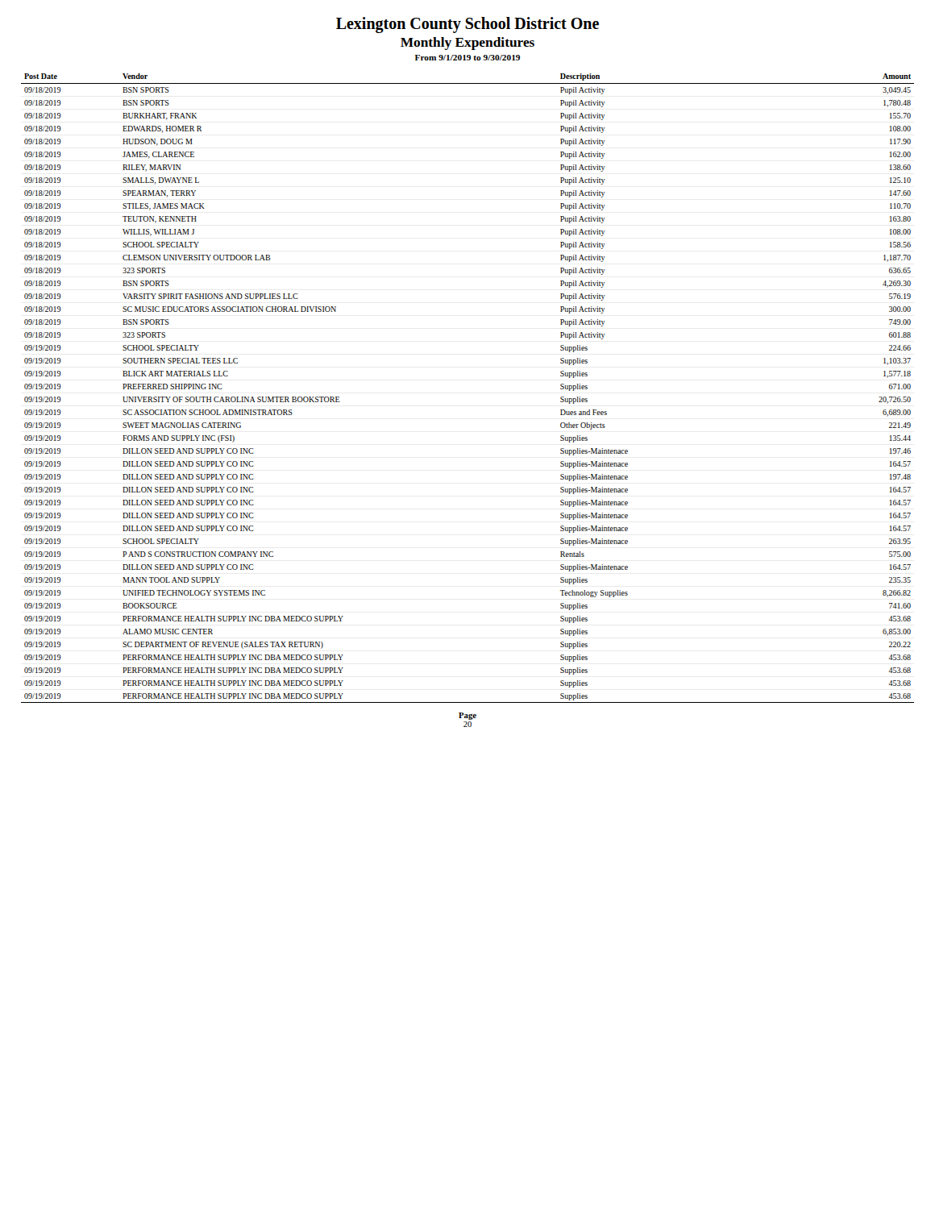Lexington County School District One
Monthly Expenditures
From 9/1/2019 to 9/30/2019
| Post Date | Vendor | Description | Amount |
| --- | --- | --- | --- |
| 09/18/2019 | BSN SPORTS | Pupil Activity | 3,049.45 |
| 09/18/2019 | BSN SPORTS | Pupil Activity | 1,780.48 |
| 09/18/2019 | BURKHART, FRANK | Pupil Activity | 155.70 |
| 09/18/2019 | EDWARDS, HOMER R | Pupil Activity | 108.00 |
| 09/18/2019 | HUDSON, DOUG M | Pupil Activity | 117.90 |
| 09/18/2019 | JAMES, CLARENCE | Pupil Activity | 162.00 |
| 09/18/2019 | RILEY, MARVIN | Pupil Activity | 138.60 |
| 09/18/2019 | SMALLS, DWAYNE L | Pupil Activity | 125.10 |
| 09/18/2019 | SPEARMAN, TERRY | Pupil Activity | 147.60 |
| 09/18/2019 | STILES, JAMES MACK | Pupil Activity | 110.70 |
| 09/18/2019 | TEUTON, KENNETH | Pupil Activity | 163.80 |
| 09/18/2019 | WILLIS, WILLIAM J | Pupil Activity | 108.00 |
| 09/18/2019 | SCHOOL SPECIALTY | Pupil Activity | 158.56 |
| 09/18/2019 | CLEMSON UNIVERSITY OUTDOOR LAB | Pupil Activity | 1,187.70 |
| 09/18/2019 | 323 SPORTS | Pupil Activity | 636.65 |
| 09/18/2019 | BSN SPORTS | Pupil Activity | 4,269.30 |
| 09/18/2019 | VARSITY SPIRIT FASHIONS AND SUPPLIES LLC | Pupil Activity | 576.19 |
| 09/18/2019 | SC MUSIC EDUCATORS ASSOCIATION CHORAL DIVISION | Pupil Activity | 300.00 |
| 09/18/2019 | BSN SPORTS | Pupil Activity | 749.00 |
| 09/18/2019 | 323 SPORTS | Pupil Activity | 601.88 |
| 09/19/2019 | SCHOOL SPECIALTY | Supplies | 224.66 |
| 09/19/2019 | SOUTHERN SPECIAL TEES LLC | Supplies | 1,103.37 |
| 09/19/2019 | BLICK ART MATERIALS LLC | Supplies | 1,577.18 |
| 09/19/2019 | PREFERRED SHIPPING INC | Supplies | 671.00 |
| 09/19/2019 | UNIVERSITY OF SOUTH CAROLINA SUMTER BOOKSTORE | Supplies | 20,726.50 |
| 09/19/2019 | SC ASSOCIATION SCHOOL ADMINISTRATORS | Dues and Fees | 6,689.00 |
| 09/19/2019 | SWEET MAGNOLIAS CATERING | Other Objects | 221.49 |
| 09/19/2019 | FORMS AND SUPPLY INC (FSI) | Supplies | 135.44 |
| 09/19/2019 | DILLON SEED AND SUPPLY CO INC | Supplies-Maintenace | 197.46 |
| 09/19/2019 | DILLON SEED AND SUPPLY CO INC | Supplies-Maintenace | 164.57 |
| 09/19/2019 | DILLON SEED AND SUPPLY CO INC | Supplies-Maintenace | 197.48 |
| 09/19/2019 | DILLON SEED AND SUPPLY CO INC | Supplies-Maintenace | 164.57 |
| 09/19/2019 | DILLON SEED AND SUPPLY CO INC | Supplies-Maintenace | 164.57 |
| 09/19/2019 | DILLON SEED AND SUPPLY CO INC | Supplies-Maintenace | 164.57 |
| 09/19/2019 | DILLON SEED AND SUPPLY CO INC | Supplies-Maintenace | 164.57 |
| 09/19/2019 | SCHOOL SPECIALTY | Supplies-Maintenace | 263.95 |
| 09/19/2019 | P AND S CONSTRUCTION COMPANY INC | Rentals | 575.00 |
| 09/19/2019 | DILLON SEED AND SUPPLY CO INC | Supplies-Maintenace | 164.57 |
| 09/19/2019 | MANN TOOL AND SUPPLY | Supplies | 235.35 |
| 09/19/2019 | UNIFIED TECHNOLOGY SYSTEMS INC | Technology Supplies | 8,266.82 |
| 09/19/2019 | BOOKSOURCE | Supplies | 741.60 |
| 09/19/2019 | PERFORMANCE HEALTH SUPPLY INC DBA MEDCO SUPPLY | Supplies | 453.68 |
| 09/19/2019 | ALAMO MUSIC CENTER | Supplies | 6,853.00 |
| 09/19/2019 | SC DEPARTMENT OF REVENUE (SALES TAX RETURN) | Supplies | 220.22 |
| 09/19/2019 | PERFORMANCE HEALTH SUPPLY INC DBA MEDCO SUPPLY | Supplies | 453.68 |
| 09/19/2019 | PERFORMANCE HEALTH SUPPLY INC DBA MEDCO SUPPLY | Supplies | 453.68 |
| 09/19/2019 | PERFORMANCE HEALTH SUPPLY INC DBA MEDCO SUPPLY | Supplies | 453.68 |
| 09/19/2019 | PERFORMANCE HEALTH SUPPLY INC DBA MEDCO SUPPLY | Supplies | 453.68 |
Page
20